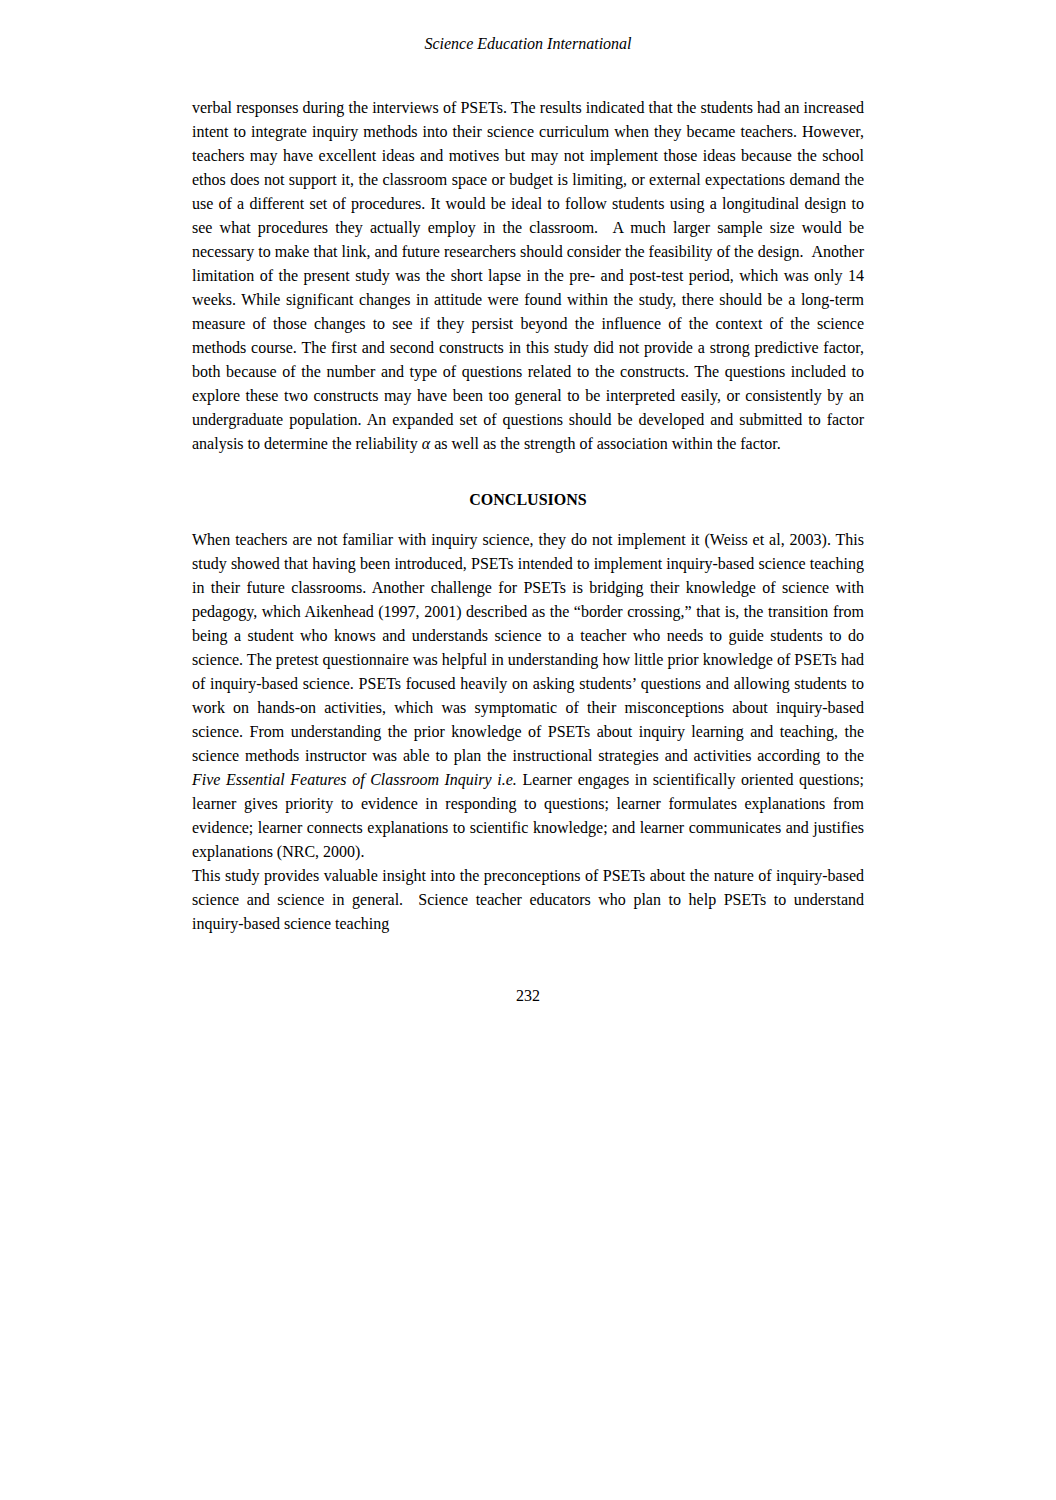Science Education International
verbal responses during the interviews of PSETs. The results indicated that the students had an increased intent to integrate inquiry methods into their science curriculum when they became teachers. However, teachers may have excellent ideas and motives but may not implement those ideas because the school ethos does not support it, the classroom space or budget is limiting, or external expectations demand the use of a different set of procedures. It would be ideal to follow students using a longitudinal design to see what procedures they actually employ in the classroom. A much larger sample size would be necessary to make that link, and future researchers should consider the feasibility of the design. Another limitation of the present study was the short lapse in the pre- and post-test period, which was only 14 weeks. While significant changes in attitude were found within the study, there should be a long-term measure of those changes to see if they persist beyond the influence of the context of the science methods course. The first and second constructs in this study did not provide a strong predictive factor, both because of the number and type of questions related to the constructs. The questions included to explore these two constructs may have been too general to be interpreted easily, or consistently by an undergraduate population. An expanded set of questions should be developed and submitted to factor analysis to determine the reliability α as well as the strength of association within the factor.
Conclusions
When teachers are not familiar with inquiry science, they do not implement it (Weiss et al, 2003). This study showed that having been introduced, PSETs intended to implement inquiry-based science teaching in their future classrooms. Another challenge for PSETs is bridging their knowledge of science with pedagogy, which Aikenhead (1997, 2001) described as the “border crossing,” that is, the transition from being a student who knows and understands science to a teacher who needs to guide students to do science. The pretest questionnaire was helpful in understanding how little prior knowledge of PSETs had of inquiry-based science. PSETs focused heavily on asking students’ questions and allowing students to work on hands-on activities, which was symptomatic of their misconceptions about inquiry-based science. From understanding the prior knowledge of PSETs about inquiry learning and teaching, the science methods instructor was able to plan the instructional strategies and activities according to the Five Essential Features of Classroom Inquiry i.e. Learner engages in scientifically oriented questions; learner gives priority to evidence in responding to questions; learner formulates explanations from evidence; learner connects explanations to scientific knowledge; and learner communicates and justifies explanations (NRC, 2000).
This study provides valuable insight into the preconceptions of PSETs about the nature of inquiry-based science and science in general. Science teacher educators who plan to help PSETs to understand inquiry-based science teaching
232